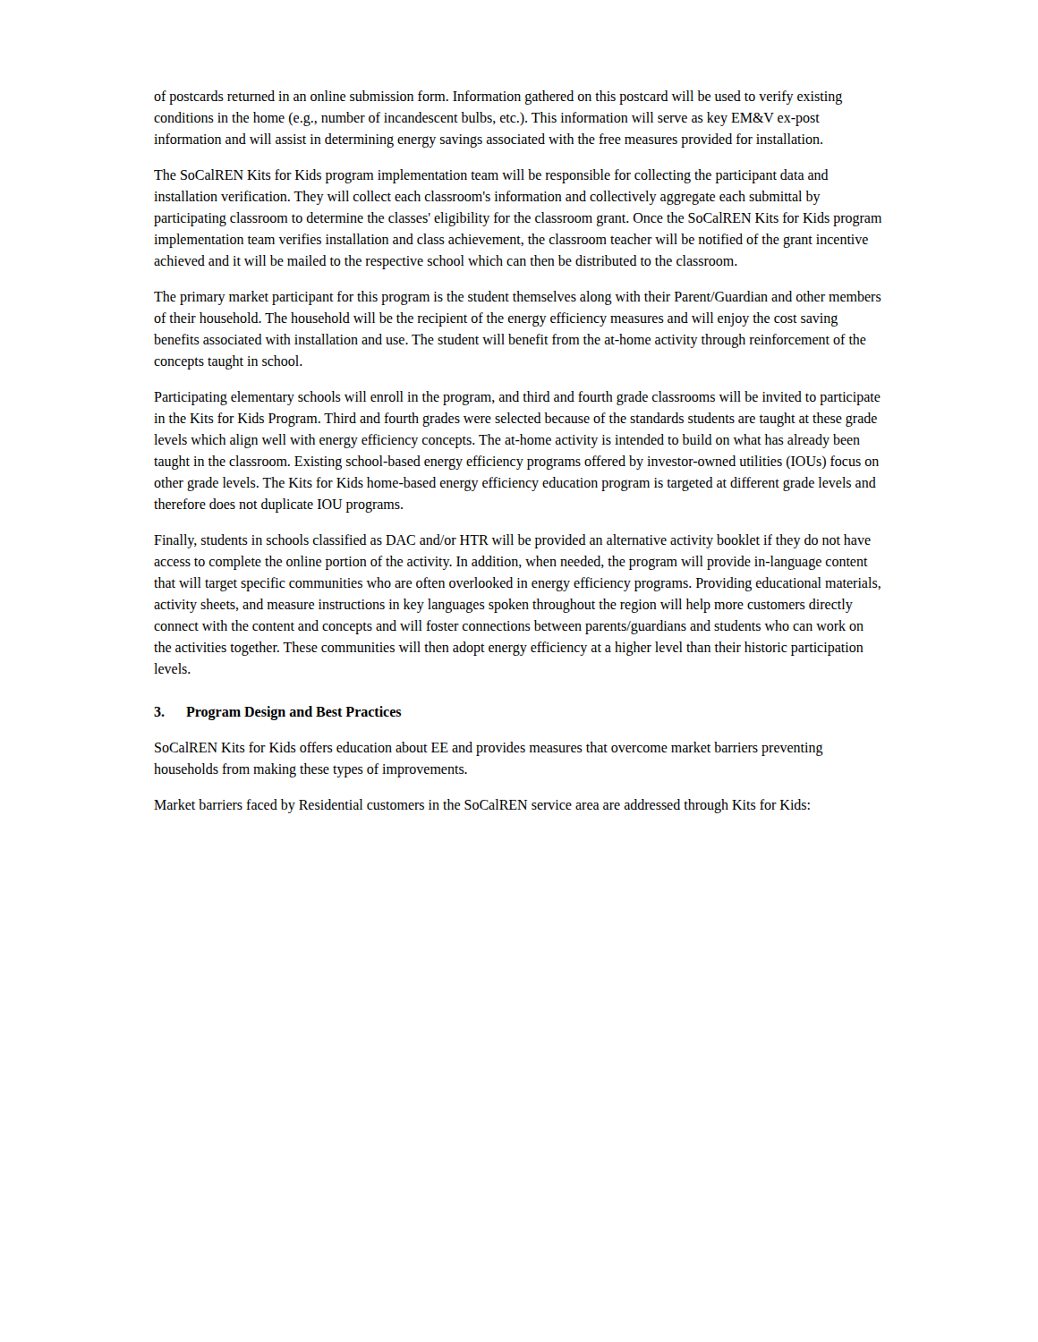of postcards returned in an online submission form. Information gathered on this postcard will be used to verify existing conditions in the home (e.g., number of incandescent bulbs, etc.). This information will serve as key EM&V ex-post information and will assist in determining energy savings associated with the free measures provided for installation.
The SoCalREN Kits for Kids program implementation team will be responsible for collecting the participant data and installation verification. They will collect each classroom's information and collectively aggregate each submittal by participating classroom to determine the classes' eligibility for the classroom grant. Once the SoCalREN Kits for Kids program implementation team verifies installation and class achievement, the classroom teacher will be notified of the grant incentive achieved and it will be mailed to the respective school which can then be distributed to the classroom.
The primary market participant for this program is the student themselves along with their Parent/Guardian and other members of their household. The household will be the recipient of the energy efficiency measures and will enjoy the cost saving benefits associated with installation and use. The student will benefit from the at-home activity through reinforcement of the concepts taught in school.
Participating elementary schools will enroll in the program, and third and fourth grade classrooms will be invited to participate in the Kits for Kids Program. Third and fourth grades were selected because of the standards students are taught at these grade levels which align well with energy efficiency concepts. The at-home activity is intended to build on what has already been taught in the classroom. Existing school-based energy efficiency programs offered by investor-owned utilities (IOUs) focus on other grade levels. The Kits for Kids home-based energy efficiency education program is targeted at different grade levels and therefore does not duplicate IOU programs.
Finally, students in schools classified as DAC and/or HTR will be provided an alternative activity booklet if they do not have access to complete the online portion of the activity. In addition, when needed, the program will provide in-language content that will target specific communities who are often overlooked in energy efficiency programs. Providing educational materials, activity sheets, and measure instructions in key languages spoken throughout the region will help more customers directly connect with the content and concepts and will foster connections between parents/guardians and students who can work on the activities together. These communities will then adopt energy efficiency at a higher level than their historic participation levels.
3. Program Design and Best Practices
SoCalREN Kits for Kids offers education about EE and provides measures that overcome market barriers preventing households from making these types of improvements.
Market barriers faced by Residential customers in the SoCalREN service area are addressed through Kits for Kids: